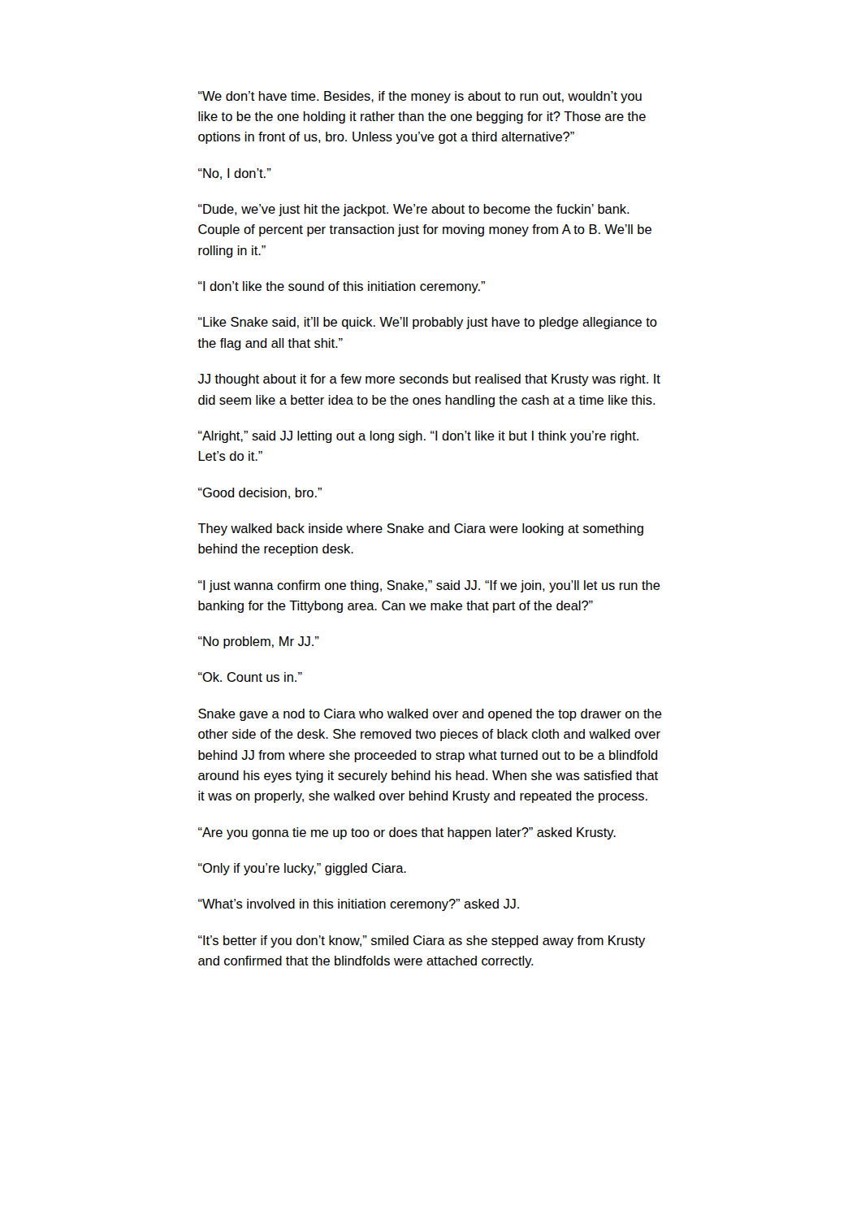“We don’t have time. Besides, if the money is about to run out, wouldn’t you like to be the one holding it rather than the one begging for it? Those are the options in front of us, bro. Unless you’ve got a third alternative?”
“No, I don’t.”
“Dude, we’ve just hit the jackpot. We’re about to become the fuckin’ bank. Couple of percent per transaction just for moving money from A to B. We’ll be rolling in it.”
“I don’t like the sound of this initiation ceremony.”
“Like Snake said, it’ll be quick. We’ll probably just have to pledge allegiance to the flag and all that shit.”
JJ thought about it for a few more seconds but realised that Krusty was right. It did seem like a better idea to be the ones handling the cash at a time like this.
“Alright,” said JJ letting out a long sigh. “I don’t like it but I think you’re right. Let’s do it.”
“Good decision, bro.”
They walked back inside where Snake and Ciara were looking at something behind the reception desk.
“I just wanna confirm one thing, Snake,” said JJ. “If we join, you’ll let us run the banking for the Tittybong area. Can we make that part of the deal?”
“No problem, Mr JJ.”
“Ok. Count us in.”
Snake gave a nod to Ciara who walked over and opened the top drawer on the other side of the desk. She removed two pieces of black cloth and walked over behind JJ from where she proceeded to strap what turned out to be a blindfold around his eyes tying it securely behind his head. When she was satisfied that it was on properly, she walked over behind Krusty and repeated the process.
“Are you gonna tie me up too or does that happen later?” asked Krusty.
“Only if you’re lucky,” giggled Ciara.
“What’s involved in this initiation ceremony?” asked JJ.
“It’s better if you don’t know,” smiled Ciara as she stepped away from Krusty and confirmed that the blindfolds were attached correctly.